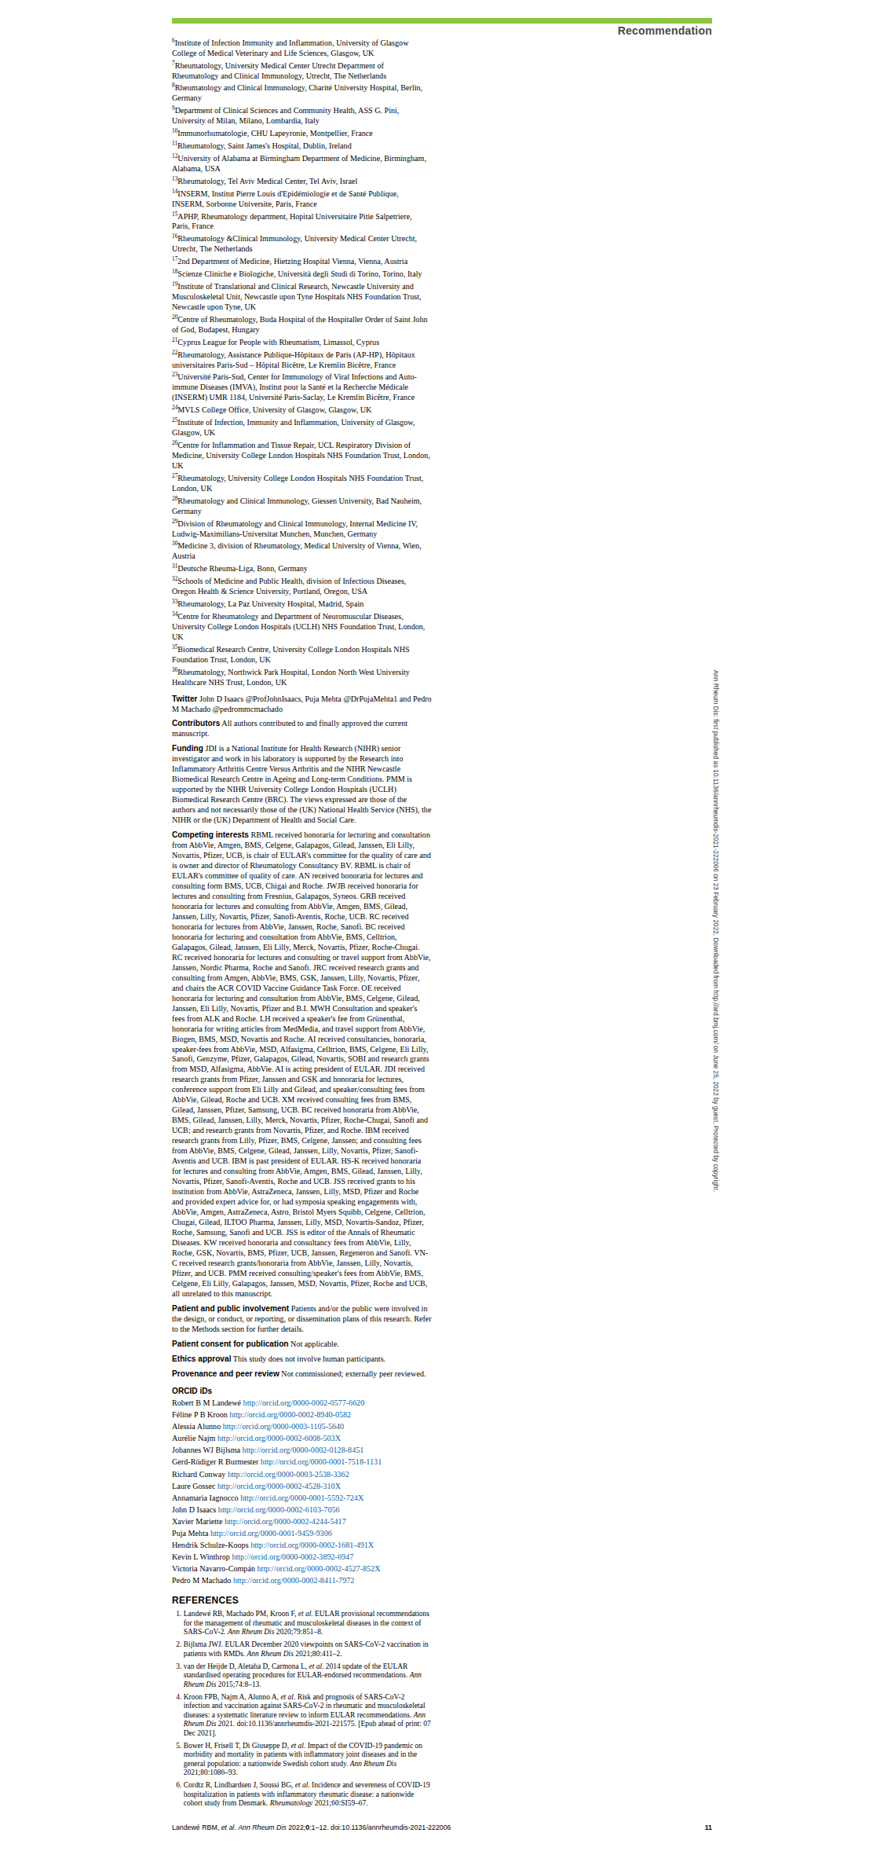Recommendation
6Institute of Infection Immunity and Inflammation, University of Glasgow College of Medical Veterinary and Life Sciences, Glasgow, UK
7Rheumatology, University Medical Center Utrecht Department of Rheumatology and Clinical Immunology, Utrecht, The Netherlands
8Rheumatology and Clinical Immunology, Charité University Hospital, Berlin, Germany
9Department of Clinical Sciences and Community Health, ASS G. Pini, University of Milan, Milano, Lombardia, Italy
10Immunorhumatologie, CHU Lapeyronie, Montpellier, France
11Rheumatology, Saint James's Hospital, Dublin, Ireland
12University of Alabama at Birmingham Department of Medicine, Birmingham, Alabama, USA
13Rheumatology, Tel Aviv Medical Center, Tel Aviv, Israel
14INSERM, Institut Pierre Louis d'Epidémiologie et de Santé Publique, INSERM, Sorbonne Universite, Paris, France
15APHP, Rheumatology department, Hopital Universitaire Pitie Salpetriere, Paris, France
16Rheumatology &Clinical Immunology, University Medical Center Utrecht, Utrecht, The Netherlands
172nd Department of Medicine, Hietzing Hospital Vienna, Vienna, Austria
18Scienze Cliniche e Biologiche, Università degli Studi di Torino, Torino, Italy
19Institute of Translational and Clinical Research, Newcastle University and Musculoskeletal Unit, Newcastle upon Tyne Hospitals NHS Foundation Trust, Newcastle upon Tyne, UK
20Centre of Rheumatology, Buda Hospital of the Hospitaller Order of Saint John of God, Budapest, Hungary
21Cyprus League for People with Rheumatism, Limassol, Cyprus
22Rheumatology, Assistance Publique-Hôpitaux de Paris (AP-HP), Hôpitaux universitaires Paris-Sud – Hôpital Bicêtre, Le Kremlin Bicêtre, France
23Université Paris-Sud, Center for Immunology of Viral Infections and Auto-immune Diseases (IMVA), Institut pour la Santé et la Recherche Médicale (INSERM) UMR 1184, Université Paris-Saclay, Le Kremlin Bicêtre, France
24MVLS College Office, University of Glasgow, Glasgow, UK
25Institute of Infection, Immunity and Inflammation, University of Glasgow, Glasgow, UK
26Centre for Inflammation and Tissue Repair, UCL Respiratory Division of Medicine, University College London Hospitals NHS Foundation Trust, London, UK
27Rheumatology, University College London Hospitals NHS Foundation Trust, London, UK
28Rheumatology and Clinical Immunology, Giessen University, Bad Nauheim, Germany
29Division of Rheumatology and Clinical Immunology, Internal Medicine IV, Ludwig-Maximilians-Universitat Munchen, Munchen, Germany
30Medicine 3, division of Rheumatology, Medical University of Vienna, Wien, Austria
31Deutsche Rheuma-Liga, Bonn, Germany
32Schools of Medicine and Public Health, division of Infectious Diseases, Oregon Health & Science University, Portland, Oregon, USA
33Rheumatology, La Paz University Hospital, Madrid, Spain
34Centre for Rheumatology and Department of Neuromuscular Diseases, University College London Hospitals (UCLH) NHS Foundation Trust, London, UK
35Biomedical Research Centre, University College London Hospitals NHS Foundation Trust, London, UK
36Rheumatology, Northwick Park Hospital, London North West University Healthcare NHS Trust, London, UK
Twitter John D Isaacs @ProfJohnIsaacs, Puja Mehta @DrPujaMehta1 and Pedro M Machado @pedrommcmachado
Contributors All authors contributed to and finally approved the current manuscript.
Funding JDI is a National Institute for Health Research (NIHR) senior investigator and work in his laboratory is supported by the Research into Inflammatory Arthritis Centre Versus Arthritis and the NIHR Newcastle Biomedical Research Centre in Ageing and Long-term Conditions. PMM is supported by the NIHR University College London Hospitals (UCLH) Biomedical Research Centre (BRC). The views expressed are those of the authors and not necessarily those of the (UK) National Health Service (NHS), the NIHR or the (UK) Department of Health and Social Care.
Competing interests RBML received honoraria for lecturing and consultation from AbbVie, Amgen, BMS, Celgene, Galapagos, Gilead, Janssen, Eli Lilly, Novartis, Pfizer, UCB, is chair of EULAR's committee for the quality of care and is owner and director of Rheumatology Consultancy BV. RBML is chair of EULAR's committee of quality of care. AN received honoraria for lectures and consulting form BMS, UCB, Chigai and Roche. JWJB received honoraria for lectures and consulting from Fresnius, Galapagos, Syneos. GRB received honoraria for lectures and consulting from AbbVie, Amgen, BMS, Gilead, Janssen, Lilly, Novartis, Pfizer, Sanofi-Aventis, Roche, UCB. RC received honoraria for lectures from AbbVie, Janssen, Roche, Sanofi. BC received honoraria for lecturing and consultation from AbbVie, BMS, Celltrion, Galapagos, Gilead, Janssen, Eli Lilly, Merck, Novartis, Pfizer, Roche-Chugai. RC received honoraria for lectures and consulting or travel support from AbbVie, Janssen, Nordic Pharma, Roche and Sanofi. JRC received research grants and consulting from Amgen, AbbVie, BMS, GSK, Janssen, Lilly, Novartis, Pfizer, and chairs the ACR COVID Vaccine Guidance Task Force. OE received honoraria for lecturing and consultation from AbbVie, BMS, Celgene, Gilead, Janssen, Eli Lilly, Novartis, Pfizer and B.I. MWH Consultation and speaker's fees from ALK and Roche. LH received a speaker's fee from Grünenthal, honoraria for writing articles from MedMedia, and travel support from AbbVie, Biogen, BMS, MSD, Novartis and Roche. AI received consultancies, honoraria, speaker-fees from AbbVie, MSD, Alfasigma, Celltrion, BMS, Celgene, Eli Lilly, Sanofi, Genzyme, Pfizer, Galapagos, Gilead, Novartis, SOBI and research grants from MSD, Alfasigma, AbbVie. AI is acting president of EULAR. JDI received research grants from Pfizer, Janssen and GSK and honoraria for lectures, conference support from Eli Lilly and Gilead, and speaker/consulting fees from AbbVie, Gilead, Roche and UCB. XM received consulting fees from BMS, Gilead, Janssen, Pfizer, Samsung, UCB. BC received honoraria from AbbVie, BMS, Gilead, Janssen, Lilly, Merck, Novartis, Pfizer, Roche-Chugai, Sanofi and UCB; and research grants from Novartis, Pfizer, and Roche. IBM received research grants from Lilly, Pfizer, BMS, Celgene, Janssen; and consulting fees from AbbVie, BMS, Celgene, Gilead, Janssen, Lilly, Novartis, Pfizer, Sanofi-Aventis and UCB. IBM is past president of EULAR. HS-K received honoraria for lectures and consulting from AbbVie, Amgen, BMS, Gilead, Janssen, Lilly, Novartis, Pfizer, Sanofi-Aventis, Roche and UCB. JSS received grants to his institution from AbbVie, AstraZeneca, Janssen, Lilly, MSD, Pfizer and Roche and provided expert advice for, or had symposia speaking engagements with, AbbVie, Amgen, AstraZeneca, Astro, Bristol Myers Squibb, Celgene, Celltrion, Chugai, Gilead, ILTOO Pharma, Janssen, Lilly, MSD, Novartis-Sandoz, Pfizer, Roche, Samsung, Sanofi and UCB. JSS is editor of the Annals of Rheumatic Diseases. KW received honoraria and consultancy fees from AbbVie, Lilly, Roche, GSK, Novartis, BMS, Pfizer, UCB, Janssen, Regeneron and Sanofi. VN-C received research grants/honoraria from AbbVie, Janssen, Lilly, Novartis, Pfizer, and UCB. PMM received consulting/speaker's fees from AbbVie, BMS, Celgene, Eli Lilly, Galapagos, Janssen, MSD, Novartis, Pfizer, Roche and UCB, all unrelated to this manuscript.
Patient and public involvement Patients and/or the public were involved in the design, or conduct, or reporting, or dissemination plans of this research. Refer to the Methods section for further details.
Patient consent for publication Not applicable.
Ethics approval This study does not involve human participants.
Provenance and peer review Not commissioned; externally peer reviewed.
ORCID iDs
Robert B M Landewé http://orcid.org/0000-0002-0577-6620
Féline P B Kroon http://orcid.org/0000-0002-8940-0582
Alessia Alunno http://orcid.org/0000-0003-1105-5640
Aurélie Najm http://orcid.org/0000-0002-6008-503X
Johannes WJ Bijlsma http://orcid.org/0000-0002-0128-8451
Gerd-Rüdiger R Burmester http://orcid.org/0000-0001-7518-1131
Richard Conway http://orcid.org/0000-0003-2538-3362
Laure Gossec http://orcid.org/0000-0002-4528-310X
Annamaria Iagnocco http://orcid.org/0000-0001-5592-724X
John D Isaacs http://orcid.org/0000-0002-6103-7056
Xavier Mariette http://orcid.org/0000-0002-4244-5417
Puja Mehta http://orcid.org/0000-0001-9459-9306
Hendrik Schulze-Koops http://orcid.org/0000-0002-1681-491X
Kevin L Winthrop http://orcid.org/0000-0002-3892-6947
Victoria Navarro-Compán http://orcid.org/0000-0002-4527-852X
Pedro M Machado http://orcid.org/0000-0002-8411-7972
REFERENCES
Landewé RB, Machado PM, Kroon F, et al. EULAR provisional recommendations for the management of rheumatic and musculoskeletal diseases in the context of SARS-CoV-2. Ann Rheum Dis 2020;79:851–8.
Bijlsma JWJ. EULAR December 2020 viewpoints on SARS-CoV-2 vaccination in patients with RMDs. Ann Rheum Dis 2021;80:411–2.
van der Heijde D, Aletaha D, Carmona L, et al. 2014 update of the EULAR standardised operating procedures for EULAR-endorsed recommendations. Ann Rheum Dis 2015;74:8–13.
Kroon FPB, Najm A, Alunno A, et al. Risk and prognosis of SARS-CoV-2 infection and vaccination against SARS-CoV-2 in rheumatic and musculoskeletal diseases: a systematic literature review to inform EULAR recommendations. Ann Rheum Dis 2021. doi:10.1136/annrheumdis-2021-221575. [Epub ahead of print: 07 Dec 2021].
Bower H, Frisell T, Di Giuseppe D, et al. Impact of the COVID-19 pandemic on morbidity and mortality in patients with inflammatory joint diseases and in the general population: a nationwide Swedish cohort study. Ann Rheum Dis 2021;80:1086–93.
Cordtz R, Lindhardsen J, Soussi BG, et al. Incidence and severeness of COVID-19 hospitalization in patients with inflammatory rheumatic disease: a nationwide cohort study from Denmark. Rheumatology 2021;60:SI59–67.
Landewé RBM, et al. Ann Rheum Dis 2022;0:1–12. doi:10.1136/annrheumdis-2021-222006 11
Ann Rheum Dis: first published as 10.1136/annrheumdis-2021-222006 on 23 February 2022. Downloaded from http://ard.bmj.com/ on June 25, 2022 by guest. Protected by copyright.